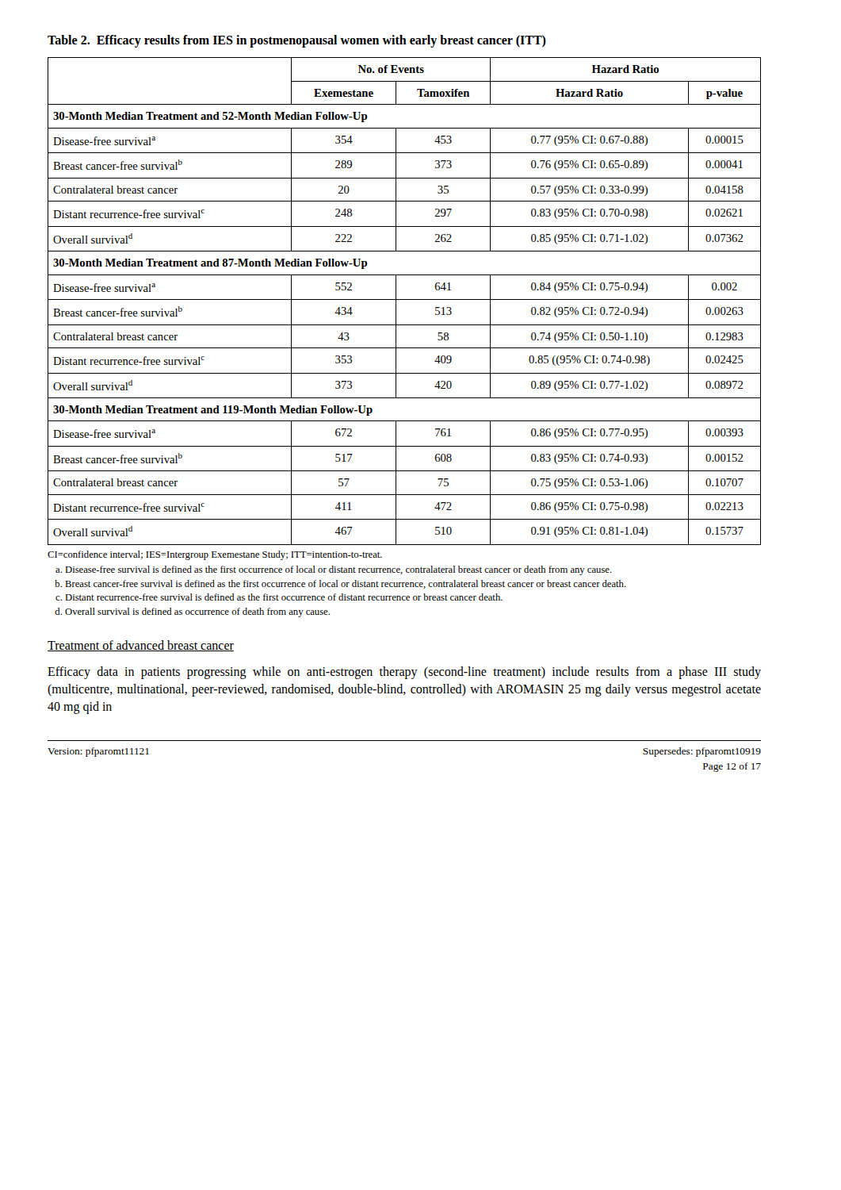Table 2. Efficacy results from IES in postmenopausal women with early breast cancer (ITT)
| | No. of Events | Hazard Ratio |
| --- | --- | --- |
| Exemestane | Tamoxifen | Hazard Ratio | p-value |
| 30-Month Median Treatment and 52-Month Median Follow-Up |
| Disease-free survival a | 354 | 453 | 0.77 (95% CI: 0.67-0.88) | 0.00015 |
| Breast cancer-free survival b | 289 | 373 | 0.76 (95% CI: 0.65-0.89) | 0.00041 |
| Contralateral breast cancer | 20 | 35 | 0.57 (95% CI: 0.33-0.99) | 0.04158 |
| Distant recurrence-free survival c | 248 | 297 | 0.83 (95% CI: 0.70-0.98) | 0.02621 |
| Overall survival d | 222 | 262 | 0.85 (95% CI: 0.71-1.02) | 0.07362 |
| 30-Month Median Treatment and 87-Month Median Follow-Up |
| Disease-free survival a | 552 | 641 | 0.84 (95% CI: 0.75-0.94) | 0.002 |
| Breast cancer-free survival b | 434 | 513 | 0.82 (95% CI: 0.72-0.94) | 0.00263 |
| Contralateral breast cancer | 43 | 58 | 0.74 (95% CI: 0.50-1.10) | 0.12983 |
| Distant recurrence-free survival c | 353 | 409 | 0.85 ((95% CI: 0.74-0.98) | 0.02425 |
| Overall survival d | 373 | 420 | 0.89 (95% CI: 0.77-1.02) | 0.08972 |
| 30-Month Median Treatment and 119-Month Median Follow-Up |
| Disease-free survival a | 672 | 761 | 0.86 (95% CI: 0.77-0.95) | 0.00393 |
| Breast cancer-free survival b | 517 | 608 | 0.83 (95% CI: 0.74-0.93) | 0.00152 |
| Contralateral breast cancer | 57 | 75 | 0.75 (95% CI: 0.53-1.06) | 0.10707 |
| Distant recurrence-free survival c | 411 | 472 | 0.86 (95% CI: 0.75-0.98) | 0.02213 |
| Overall survival d | 467 | 510 | 0.91 (95% CI: 0.81-1.04) | 0.15737 |
CI=confidence interval; IES=Intergroup Exemestane Study; ITT=intention-to-treat.
Disease-free survival is defined as the first occurrence of local or distant recurrence, contralateral breast cancer or death from any cause.
Breast cancer-free survival is defined as the first occurrence of local or distant recurrence, contralateral breast cancer or breast cancer death.
Distant recurrence-free survival is defined as the first occurrence of distant recurrence or breast cancer death.
Overall survival is defined as occurrence of death from any cause.
Treatment of advanced breast cancer
Efficacy data in patients progressing while on anti-estrogen therapy (second-line treatment) include results from a phase III study (multicentre, multinational, peer-reviewed, randomised, double-blind, controlled) with AROMASIN 25 mg daily versus megestrol acetate 40 mg qid in
Version: pfparomt11121
Supersedes: pfparomt10919
Page 12 of 17